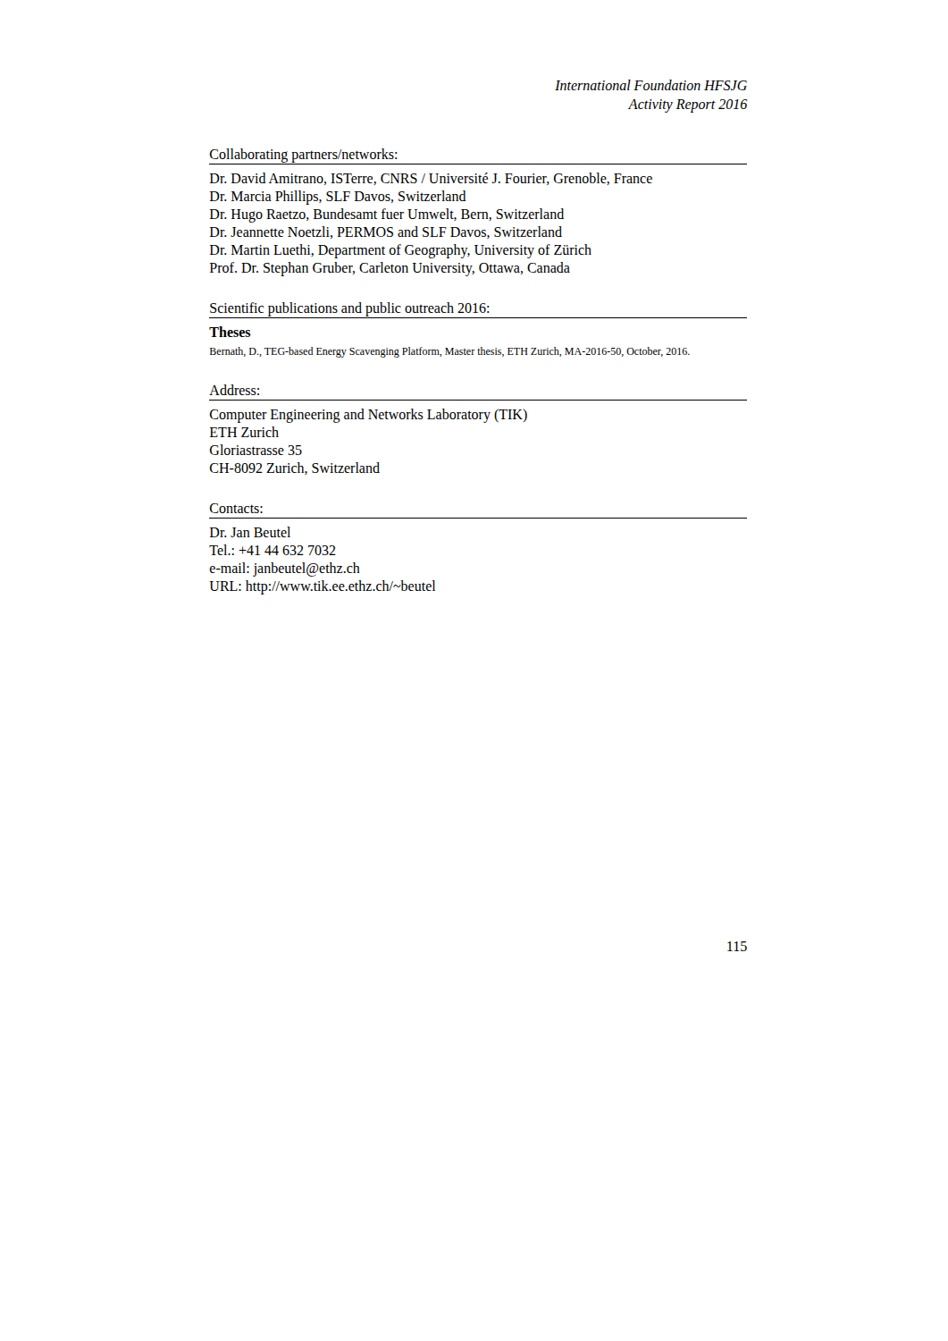International Foundation HFSJG
Activity Report 2016
Collaborating partners/networks:
Dr. David Amitrano, ISTerre, CNRS / Université J. Fourier, Grenoble, France
Dr. Marcia Phillips, SLF Davos, Switzerland
Dr. Hugo Raetzo, Bundesamt fuer Umwelt, Bern, Switzerland
Dr. Jeannette Noetzli, PERMOS and SLF Davos, Switzerland
Dr. Martin Luethi, Department of Geography, University of Zürich
Prof. Dr. Stephan Gruber, Carleton University, Ottawa, Canada
Scientific publications and public outreach 2016:
Theses
Bernath, D., TEG-based Energy Scavenging Platform, Master thesis, ETH Zurich, MA-2016-50, October, 2016.
Address:
Computer Engineering and Networks Laboratory (TIK)
ETH Zurich
Gloriastrasse 35
CH-8092 Zurich, Switzerland
Contacts:
Dr. Jan Beutel
Tel.: +41 44 632 7032
e-mail: janbeutel@ethz.ch
URL: http://www.tik.ee.ethz.ch/~beutel
115